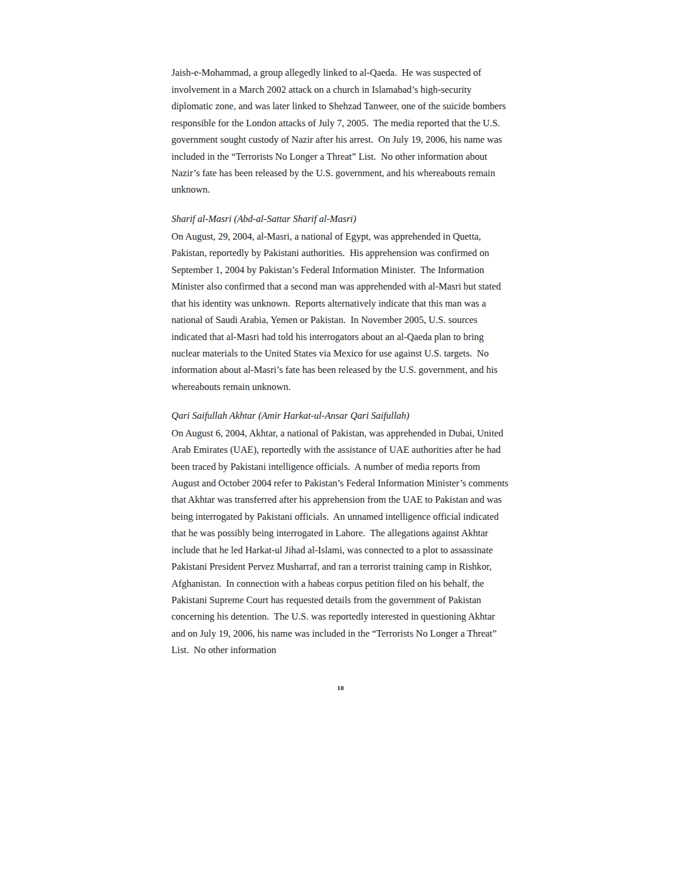Jaish-e-Mohammad, a group allegedly linked to al-Qaeda. He was suspected of involvement in a March 2002 attack on a church in Islamabad’s high-security diplomatic zone, and was later linked to Shehzad Tanweer, one of the suicide bombers responsible for the London attacks of July 7, 2005. The media reported that the U.S. government sought custody of Nazir after his arrest. On July 19, 2006, his name was included in the “Terrorists No Longer a Threat” List. No other information about Nazir’s fate has been released by the U.S. government, and his whereabouts remain unknown.
Sharif al-Masri (Abd-al-Sattar Sharif al-Masri)
On August, 29, 2004, al-Masri, a national of Egypt, was apprehended in Quetta, Pakistan, reportedly by Pakistani authorities. His apprehension was confirmed on September 1, 2004 by Pakistan’s Federal Information Minister. The Information Minister also confirmed that a second man was apprehended with al-Masri but stated that his identity was unknown. Reports alternatively indicate that this man was a national of Saudi Arabia, Yemen or Pakistan. In November 2005, U.S. sources indicated that al-Masri had told his interrogators about an al-Qaeda plan to bring nuclear materials to the United States via Mexico for use against U.S. targets. No information about al-Masri’s fate has been released by the U.S. government, and his whereabouts remain unknown.
Qari Saifullah Akhtar (Amir Harkat-ul-Ansar Qari Saifullah)
On August 6, 2004, Akhtar, a national of Pakistan, was apprehended in Dubai, United Arab Emirates (UAE), reportedly with the assistance of UAE authorities after he had been traced by Pakistani intelligence officials. A number of media reports from August and October 2004 refer to Pakistan’s Federal Information Minister’s comments that Akhtar was transferred after his apprehension from the UAE to Pakistan and was being interrogated by Pakistani officials. An unnamed intelligence official indicated that he was possibly being interrogated in Lahore. The allegations against Akhtar include that he led Harkat-ul Jihad al-Islami, was connected to a plot to assassinate Pakistani President Pervez Musharraf, and ran a terrorist training camp in Rishkor, Afghanistan. In connection with a habeas corpus petition filed on his behalf, the Pakistani Supreme Court has requested details from the government of Pakistan concerning his detention. The U.S. was reportedly interested in questioning Akhtar and on July 19, 2006, his name was included in the “Terrorists No Longer a Threat” List. No other information
18